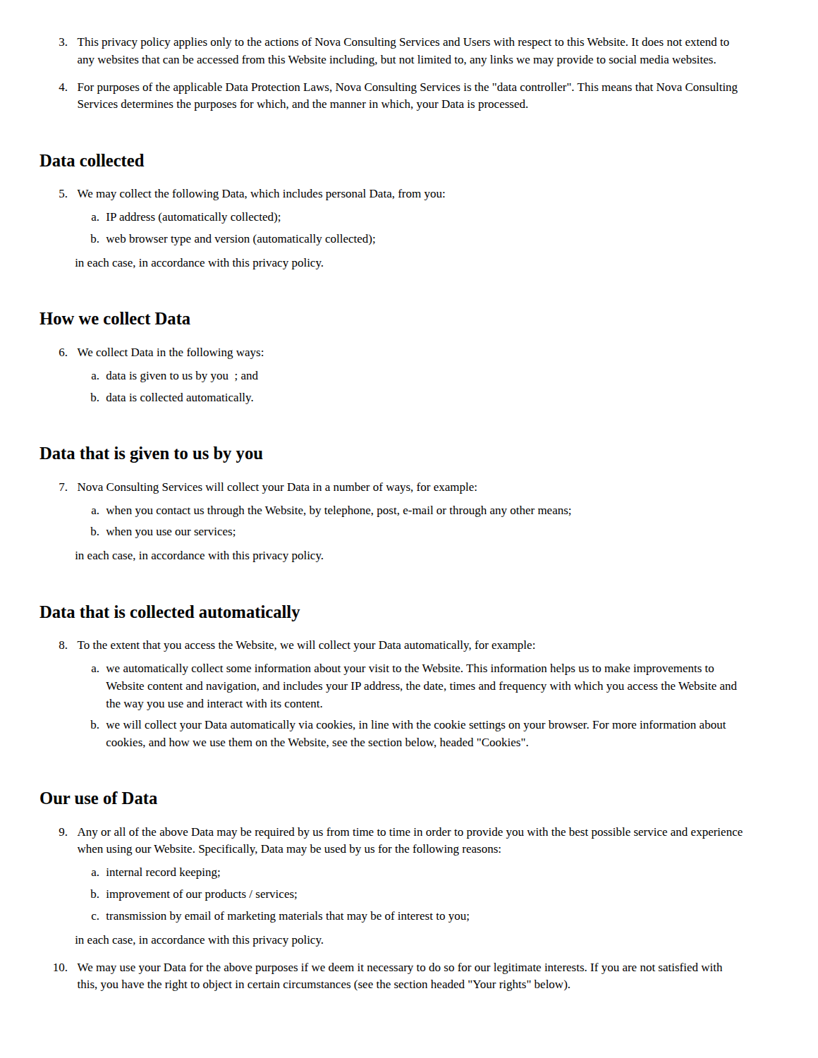This privacy policy applies only to the actions of Nova Consulting Services and Users with respect to this Website. It does not extend to any websites that can be accessed from this Website including, but not limited to, any links we may provide to social media websites.
For purposes of the applicable Data Protection Laws, Nova Consulting Services is the "data controller". This means that Nova Consulting Services determines the purposes for which, and the manner in which, your Data is processed.
Data collected
We may collect the following Data, which includes personal Data, from you:
IP address (automatically collected);
web browser type and version (automatically collected);
in each case, in accordance with this privacy policy.
How we collect Data
We collect Data in the following ways:
data is given to us by you ; and
data is collected automatically.
Data that is given to us by you
Nova Consulting Services will collect your Data in a number of ways, for example:
when you contact us through the Website, by telephone, post, e-mail or through any other means;
when you use our services;
in each case, in accordance with this privacy policy.
Data that is collected automatically
To the extent that you access the Website, we will collect your Data automatically, for example:
we automatically collect some information about your visit to the Website. This information helps us to make improvements to Website content and navigation, and includes your IP address, the date, times and frequency with which you access the Website and the way you use and interact with its content.
we will collect your Data automatically via cookies, in line with the cookie settings on your browser. For more information about cookies, and how we use them on the Website, see the section below, headed "Cookies".
Our use of Data
Any or all of the above Data may be required by us from time to time in order to provide you with the best possible service and experience when using our Website. Specifically, Data may be used by us for the following reasons:
internal record keeping;
improvement of our products / services;
transmission by email of marketing materials that may be of interest to you;
in each case, in accordance with this privacy policy.
We may use your Data for the above purposes if we deem it necessary to do so for our legitimate interests. If you are not satisfied with this, you have the right to object in certain circumstances (see the section headed "Your rights" below).